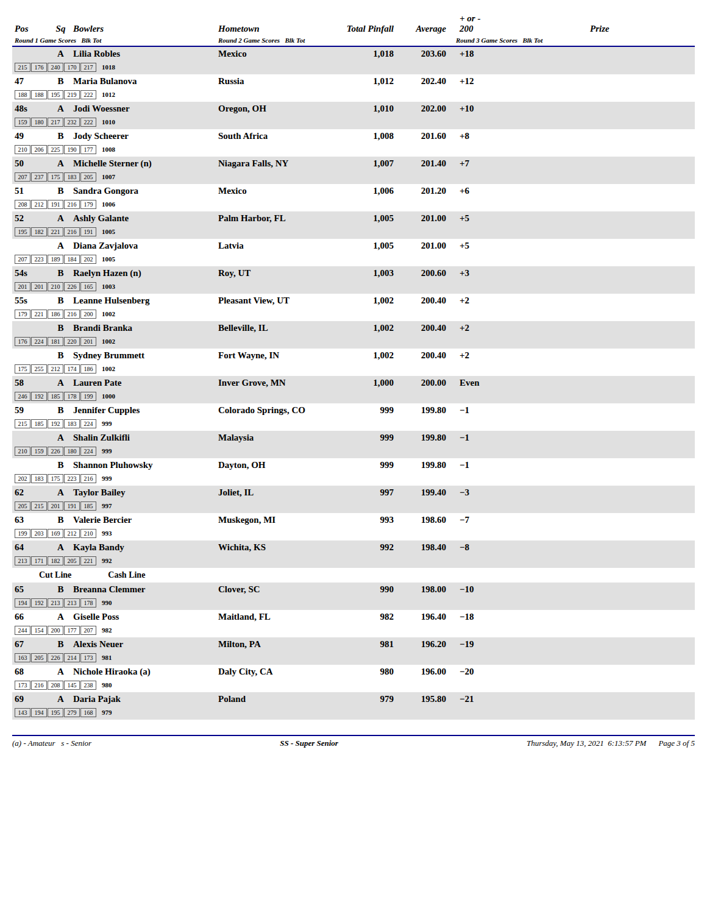| Pos | Sq | Bowlers | Hometown | Total Pinfall | Average | + or - 200 | | Prize |
| --- | --- | --- | --- | --- | --- | --- | --- | --- |
| Round 1 Game Scores Blk Tot | Round 2 Game Scores Blk Tot | | Round 3 Game Scores Blk Tot | |
| | A | Lilia Robles | Mexico | 1,018 | 203.60 | +18 | | |
| 215 176 240 170 217 1018 |
| 47 | B | Maria Bulanova | Russia | 1,012 | 202.40 | +12 | | |
| 188 188 195 219 222 1012 |
| 48s | A | Jodi Woessner | Oregon, OH | 1,010 | 202.00 | +10 | | |
| 159 180 217 232 222 1010 |
| 49 | B | Jody Scheerer | South Africa | 1,008 | 201.60 | +8 | | |
| 210 206 225 190 177 1008 |
| 50 | A | Michelle Sterner (n) | Niagara Falls, NY | 1,007 | 201.40 | +7 | | |
| 207 237 175 183 205 1007 |
| 51 | B | Sandra Gongora | Mexico | 1,006 | 201.20 | +6 | | |
| 208 212 191 216 179 1006 |
| 52 | A | Ashly Galante | Palm Harbor, FL | 1,005 | 201.00 | +5 | | |
| 195 182 221 216 191 1005 |
| | A | Diana Zavjalova | Latvia | 1,005 | 201.00 | +5 | | |
| 207 223 189 184 202 1005 |
| 54s | B | Raelyn Hazen (n) | Roy, UT | 1,003 | 200.60 | +3 | | |
| 201 201 210 226 165 1003 |
| 55s | B | Leanne Hulsenberg | Pleasant View, UT | 1,002 | 200.40 | +2 | | |
| 179 221 186 216 200 1002 |
| | B | Brandi Branka | Belleville, IL | 1,002 | 200.40 | +2 | | |
| 176 224 181 220 201 1002 |
| | B | Sydney Brummett | Fort Wayne, IN | 1,002 | 200.40 | +2 | | |
| 175 255 212 174 186 1002 |
| 58 | A | Lauren Pate | Inver Grove, MN | 1,000 | 200.00 | Even | | |
| 246 192 185 178 199 1000 |
| 59 | B | Jennifer Cupples | Colorado Springs, CO | 999 | 199.80 | −1 | | |
| 215 185 192 183 224 999 |
| | A | Shalin Zulkifli | Malaysia | 999 | 199.80 | −1 | | |
| 210 159 226 180 224 999 |
| | B | Shannon Pluhowsky | Dayton, OH | 999 | 199.80 | −1 | | |
| 202 183 175 223 216 999 |
| 62 | A | Taylor Bailey | Joliet, IL | 997 | 199.40 | −3 | | |
| 205 215 201 191 185 997 |
| 63 | B | Valerie Bercier | Muskegon, MI | 993 | 198.60 | −7 | | |
| 199 203 169 212 210 993 |
| 64 | A | Kayla Bandy | Wichita, KS | 992 | 198.40 | −8 | | |
| 213 171 182 205 221 992 |
| Cut Line Cash Line | |
| 65 | B | Breanna Clemmer | Clover, SC | 990 | 198.00 | −10 | | |
| 194 192 213 213 178 990 |
| 66 | A | Giselle Poss | Maitland, FL | 982 | 196.40 | −18 | | |
| 244 154 200 177 207 982 |
| 67 | B | Alexis Neuer | Milton, PA | 981 | 196.20 | −19 | | |
| 163 205 226 214 173 981 |
| 68 | A | Nichole Hiraoka (a) | Daly City, CA | 980 | 196.00 | −20 | | |
| 173 216 208 145 238 980 |
| 69 | A | Daria Pajak | Poland | 979 | 195.80 | −21 | | |
| 143 194 195 279 168 979 |
(a) - Amateur s - Senior
SS - Super Senior
Thursday, May 13, 2021 6:13:57 PMPage 3 of 5